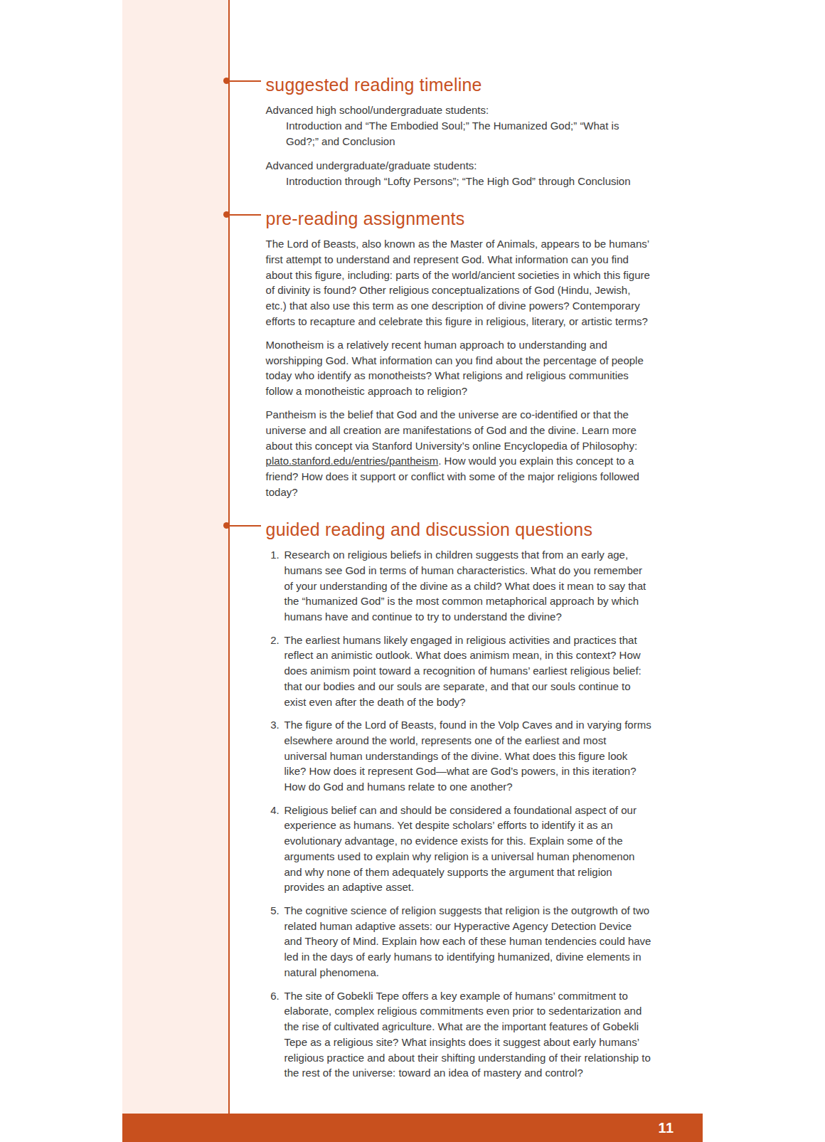suggested reading timeline
Advanced high school/undergraduate students:
Introduction and “The Embodied Soul;” The Humanized God;” “What is God?;” and Conclusion
Advanced undergraduate/graduate students:
Introduction through “Lofty Persons”; “The High God” through Conclusion
pre-reading assignments
The Lord of Beasts, also known as the Master of Animals, appears to be humans’ first attempt to understand and represent God. What information can you find about this figure, including: parts of the world/ancient societies in which this figure of divinity is found? Other religious conceptualizations of God (Hindu, Jewish, etc.) that also use this term as one description of divine powers? Contemporary efforts to recapture and celebrate this figure in religious, literary, or artistic terms?
Monotheism is a relatively recent human approach to understanding and worshipping God. What information can you find about the percentage of people today who identify as monotheists? What religions and religious communities follow a monotheistic approach to religion?
Pantheism is the belief that God and the universe are co-identified or that the universe and all creation are manifestations of God and the divine. Learn more about this concept via Stanford University’s online Encyclopedia of Philosophy: plato.stanford.edu/entries/pantheism. How would you explain this concept to a friend? How does it support or conflict with some of the major religions followed today?
guided reading and discussion questions
Research on religious beliefs in children suggests that from an early age, humans see God in terms of human characteristics. What do you remember of your understanding of the divine as a child? What does it mean to say that the “humanized God” is the most common metaphorical approach by which humans have and continue to try to understand the divine?
The earliest humans likely engaged in religious activities and practices that reflect an animistic outlook. What does animism mean, in this context? How does animism point toward a recognition of humans’ earliest religious belief: that our bodies and our souls are separate, and that our souls continue to exist even after the death of the body?
The figure of the Lord of Beasts, found in the Volp Caves and in varying forms elsewhere around the world, represents one of the earliest and most universal human understandings of the divine. What does this figure look like? How does it represent God—what are God’s powers, in this iteration? How do God and humans relate to one another?
Religious belief can and should be considered a foundational aspect of our experience as humans. Yet despite scholars’ efforts to identify it as an evolutionary advantage, no evidence exists for this. Explain some of the arguments used to explain why religion is a universal human phenomenon and why none of them adequately supports the argument that religion provides an adaptive asset.
The cognitive science of religion suggests that religion is the outgrowth of two related human adaptive assets: our Hyperactive Agency Detection Device and Theory of Mind. Explain how each of these human tendencies could have led in the days of early humans to identifying humanized, divine elements in natural phenomena.
The site of Gobekli Tepe offers a key example of humans’ commitment to elaborate, complex religious commitments even prior to sedentarization and the rise of cultivated agriculture. What are the important features of Gobekli Tepe as a religious site? What insights does it suggest about early humans’ religious practice and about their shifting understanding of their relationship to the rest of the universe: toward an idea of mastery and control?
11